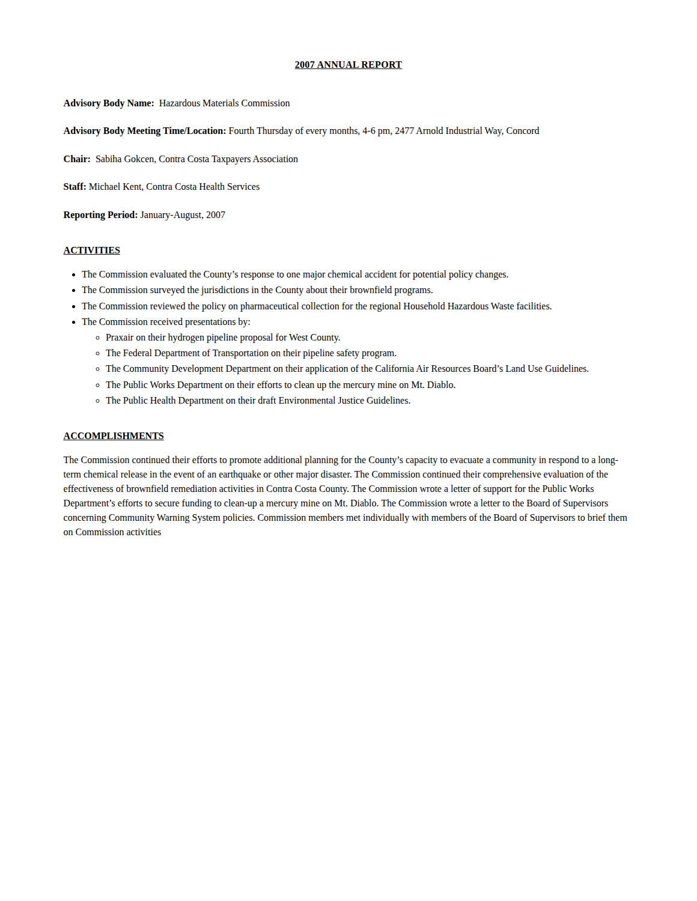2007 ANNUAL REPORT
Advisory Body Name: Hazardous Materials Commission
Advisory Body Meeting Time/Location: Fourth Thursday of every months, 4-6 pm, 2477 Arnold Industrial Way, Concord
Chair: Sabiha Gokcen, Contra Costa Taxpayers Association
Staff: Michael Kent, Contra Costa Health Services
Reporting Period: January-August, 2007
ACTIVITIES
The Commission evaluated the County’s response to one major chemical accident for potential policy changes.
The Commission surveyed the jurisdictions in the County about their brownfield programs.
The Commission reviewed the policy on pharmaceutical collection for the regional Household Hazardous Waste facilities.
The Commission received presentations by:
Praxair on their hydrogen pipeline proposal for West County.
The Federal Department of Transportation on their pipeline safety program.
The Community Development Department on their application of the California Air Resources Board’s Land Use Guidelines.
The Public Works Department on their efforts to clean up the mercury mine on Mt. Diablo.
The Public Health Department on their draft Environmental Justice Guidelines.
ACCOMPLISHMENTS
The Commission continued their efforts to promote additional planning for the County’s capacity to evacuate a community in respond to a long-term chemical release in the event of an earthquake or other major disaster. The Commission continued their comprehensive evaluation of the effectiveness of brownfield remediation activities in Contra Costa County. The Commission wrote a letter of support for the Public Works Department’s efforts to secure funding to clean-up a mercury mine on Mt. Diablo. The Commission wrote a letter to the Board of Supervisors concerning Community Warning System policies. Commission members met individually with members of the Board of Supervisors to brief them on Commission activities